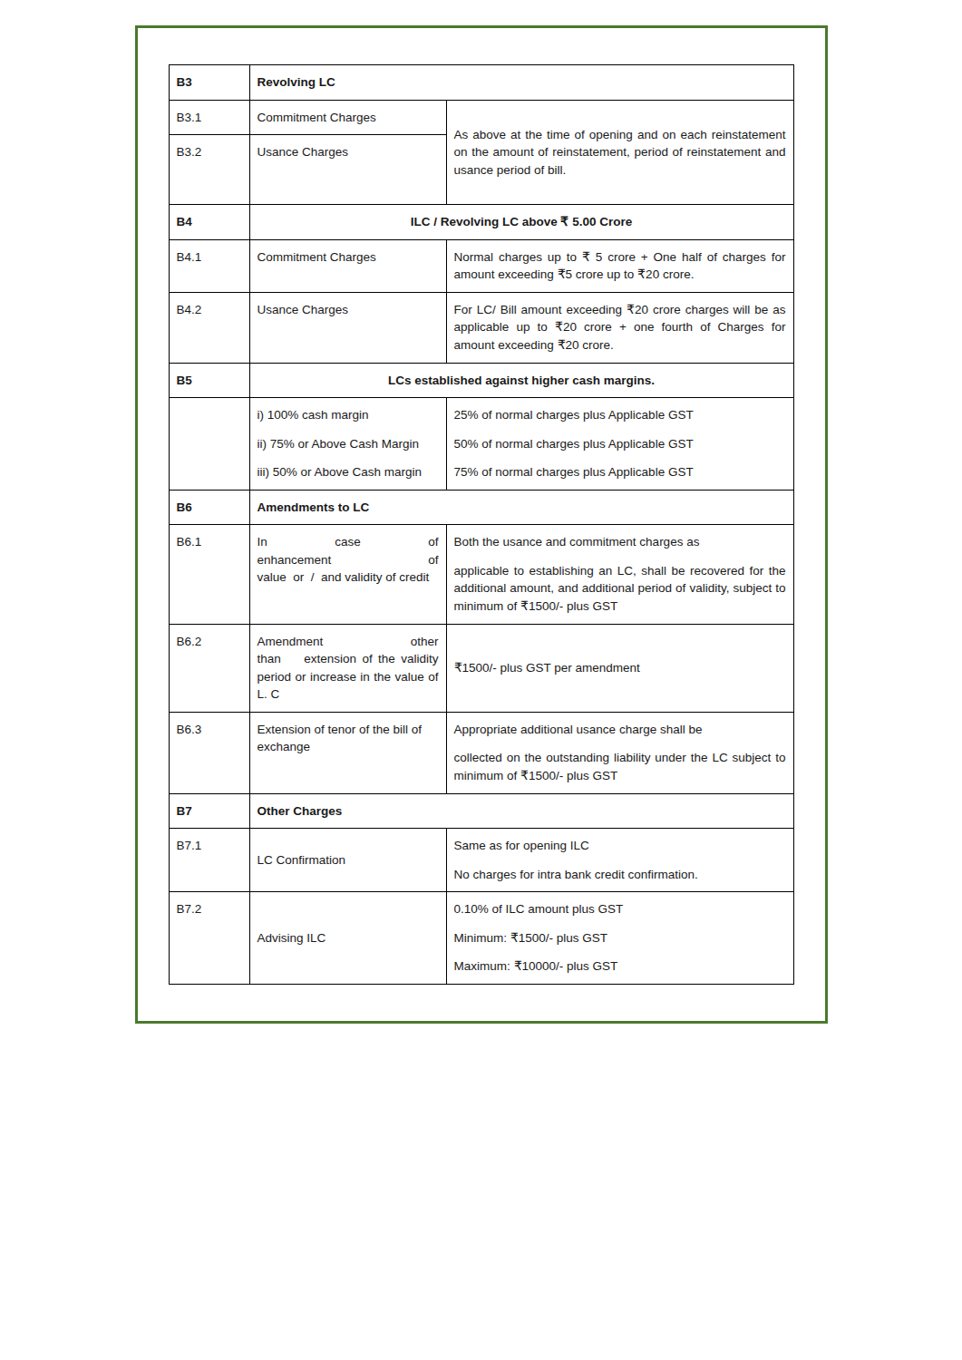| B3 | Revolving LC |
| B3.1 | Commitment Charges | As above at the time of opening and on each reinstatement on the amount of reinstatement, period of reinstatement and usance period of bill. |
| B3.2 | Usance Charges |
| B4 | ILC / Revolving LC above ₹ 5.00 Crore |
| B4.1 | Commitment Charges | Normal charges up to ₹ 5 crore + One half of charges for amount exceeding ₹5 crore up to ₹20 crore. |
| B4.2 | Usance Charges | For LC/ Bill amount exceeding ₹20 crore charges will be as applicable up to ₹20 crore + one fourth of Charges for amount exceeding ₹20 crore. |
| B5 | LCs established against higher cash margins. |
| | i) 100% cash margin ii) 75% or Above Cash Margin iii) 50% or Above Cash margin | 25% of normal charges plus Applicable GST 50% of normal charges plus Applicable GST 75% of normal charges plus Applicable GST |
| B6 | Amendments to LC |
| B6.1 | In case of enhancement of value or / and validity of credit | Both the usance and commitment charges as applicable to establishing an LC, shall be recovered for the additional amount, and additional period of validity, subject to minimum of ₹1500/- plus GST |
| B6.2 | Amendment other than extension of the validity period or increase in the value of L. C | ₹1500/- plus GST per amendment |
| B6.3 | Extension of tenor of the bill of exchange | Appropriate additional usance charge shall be collected on the outstanding liability under the LC subject to minimum of ₹1500/- plus GST |
| B7 | Other Charges |
| B7.1 | LC Confirmation | Same as for opening ILC No charges for intra bank credit confirmation. |
| B7.2 | Advising ILC | 0.10% of ILC amount plus GST Minimum: ₹1500/- plus GST Maximum: ₹10000/- plus GST |